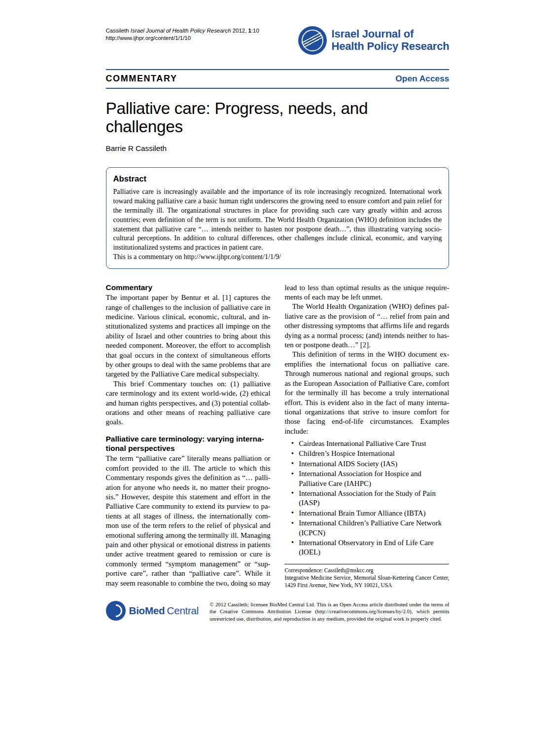Cassileth Israel Journal of Health Policy Research 2012, 1:10
http://www.ijhpr.org/content/1/1/10
Israel Journal of
Health Policy Research
COMMENTARY
Open Access
Palliative care: Progress, needs, and challenges
Barrie R Cassileth
Abstract
Palliative care is increasingly available and the importance of its role increasingly recognized. International work toward making palliative care a basic human right underscores the growing need to ensure comfort and pain relief for the terminally ill. The organizational structures in place for providing such care vary greatly within and across countries; even definition of the term is not uniform. The World Health Organization (WHO) definition includes the statement that palliative care “… intends neither to hasten nor postpone death…”, thus illustrating varying socio-cultural perceptions. In addition to cultural differences, other challenges include clinical, economic, and varying institutionalized systems and practices in patient care.
This is a commentary on http://www.ijhpr.org/content/1/1/9/
Commentary
The important paper by Bentur et al. [1] captures the range of challenges to the inclusion of palliative care in medicine. Various clinical, economic, cultural, and institutionalized systems and practices all impinge on the ability of Israel and other countries to bring about this needed component. Moreover, the effort to accomplish that goal occurs in the context of simultaneous efforts by other groups to deal with the same problems that are targeted by the Palliative Care medical subspecialty.
This brief Commentary touches on: (1) palliative care terminology and its extent world-wide, (2) ethical and human rights perspectives, and (3) potential collaborations and other means of reaching palliative care goals.
Palliative care terminology: varying international perspectives
The term “palliative care” literally means palliation or comfort provided to the ill. The article to which this Commentary responds gives the definition as “… palliation for anyone who needs it, no matter their prognosis.” However, despite this statement and effort in the Palliative Care community to extend its purview to patients at all stages of illness, the internationally common use of the term refers to the relief of physical and emotional suffering among the terminally ill. Managing pain and other physical or emotional distress in patients under active treatment geared to remission or cure is commonly termed “symptom management” or “supportive care”, rather than “palliative care”. While it may seem reasonable to combine the two, doing so may lead to less than optimal results as the unique requirements of each may be left unmet.
The World Health Organization (WHO) defines palliative care as the provision of “… relief from pain and other distressing symptoms that affirms life and regards dying as a normal process; (and) intends neither to hasten or postpone death…” [2].
This definition of terms in the WHO document exemplifies the international focus on palliative care. Through numerous national and regional groups, such as the European Association of Palliative Care, comfort for the terminally ill has become a truly international effort. This is evident also in the fact of many international organizations that strive to insure comfort for those facing end-of-life circumstances. Examples include:
Cairdeas International Palliative Care Trust
Children’s Hospice International
International AIDS Society (IAS)
International Association for Hospice and Palliative Care (IAHPC)
International Association for the Study of Pain (IASP)
International Brain Tumor Alliance (IBTA)
International Children’s Palliative Care Network (ICPCN)
International Observatory in End of Life Care (IOEL)
Correspondence: Cassileth@mskcc.org
Integrative Medicine Service, Memorial Sloan-Kettering Cancer Center, 1429 First Avenue, New York, NY 10021, USA
BioMed Central
© 2012 Cassileth; licensee BioMed Central Ltd. This is an Open Access article distributed under the terms of the Creative Commons Attribution License (http://creativecommons.org/licenses/by/2.0), which permits unrestricted use, distribution, and reproduction in any medium, provided the original work is properly cited.